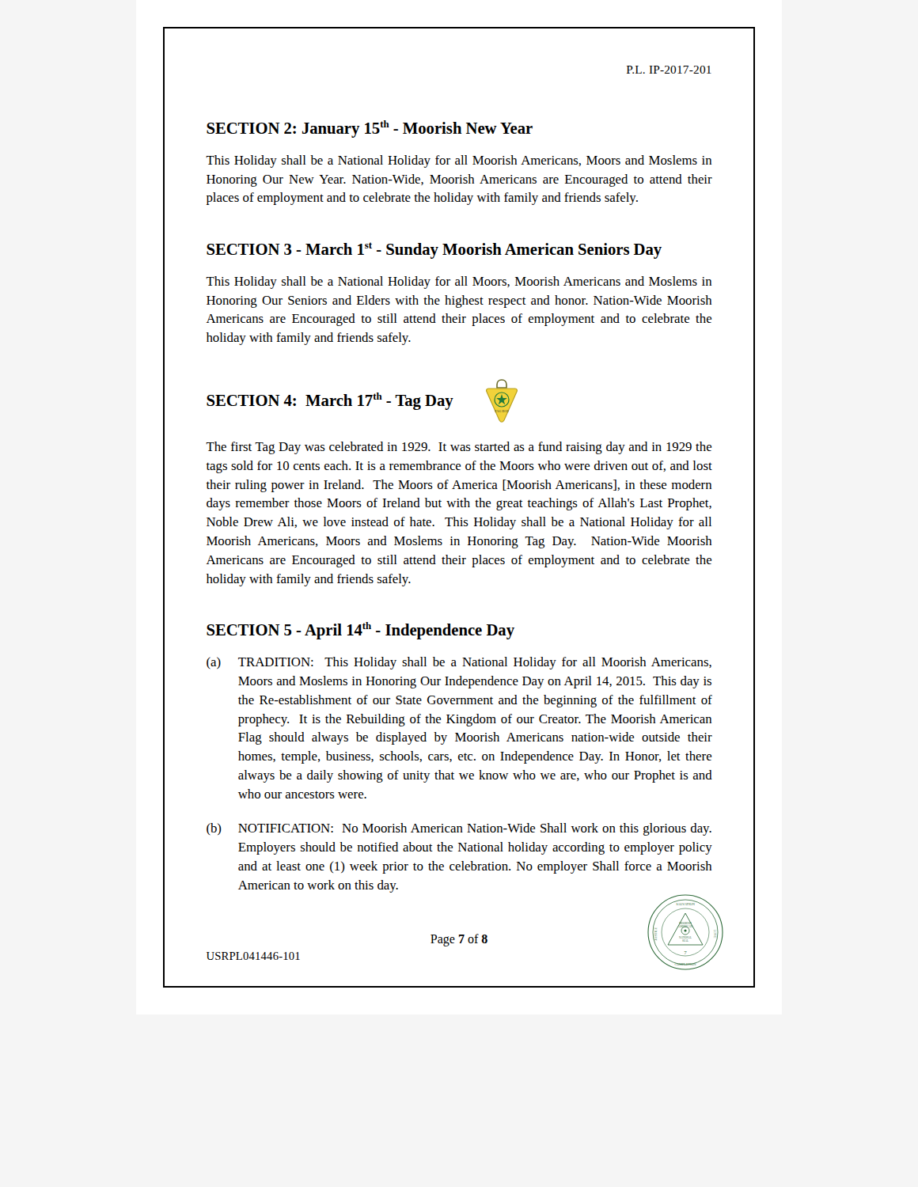P.L. IP-2017-201
SECTION 2: January 15th - Moorish New Year
This Holiday shall be a National Holiday for all Moorish Americans, Moors and Moslems in Honoring Our New Year. Nation-Wide, Moorish Americans are Encouraged to attend their places of employment and to celebrate the holiday with family and friends safely.
SECTION 3 - March 1st - Sunday Moorish American Seniors Day
This Holiday shall be a National Holiday for all Moors, Moorish Americans and Moslems in Honoring Our Seniors and Elders with the highest respect and honor. Nation-Wide Moorish Americans are Encouraged to still attend their places of employment and to celebrate the holiday with family and friends safely.
SECTION 4: March 17th - Tag Day TAG DAY
The first Tag Day was celebrated in 1929. It was started as a fund raising day and in 1929 the tags sold for 10 cents each. It is a remembrance of the Moors who were driven out of, and lost their ruling power in Ireland. The Moors of America [Moorish Americans], in these modern days remember those Moors of Ireland but with the great teachings of Allah's Last Prophet, Noble Drew Ali, we love instead of hate. This Holiday shall be a National Holiday for all Moorish Americans, Moors and Moslems in Honoring Tag Day. Nation-Wide Moorish Americans are Encouraged to still attend their places of employment and to celebrate the holiday with family and friends safely.
SECTION 5 - April 14th - Independence Day
(a) TRADITION: This Holiday shall be a National Holiday for all Moorish Americans, Moors and Moslems in Honoring Our Independence Day on April 14, 2015. This day is the Re-establishment of our State Government and the beginning of the fulfillment of prophecy. It is the Rebuilding of the Kingdom of our Creator. The Moorish American Flag should always be displayed by Moorish Americans nation-wide outside their homes, temple, business, schools, cars, etc. on Independence Day. In Honor, let there always be a daily showing of unity that we know who we are, who our Prophet is and who our ancestors were.
(b) NOTIFICATION: No Moorish American Nation-Wide Shall work on this glorious day. Employers should be notified about the National holiday according to employer policy and at least one (1) week prior to the celebration. No employer Shall force a Moorish American to work on this day.
Page 7 of 8
USRPL041446-101
7 SALVATION JUSTICE LOVE COMPLETION MOORISH AMERICAN NATIONAL SEAL